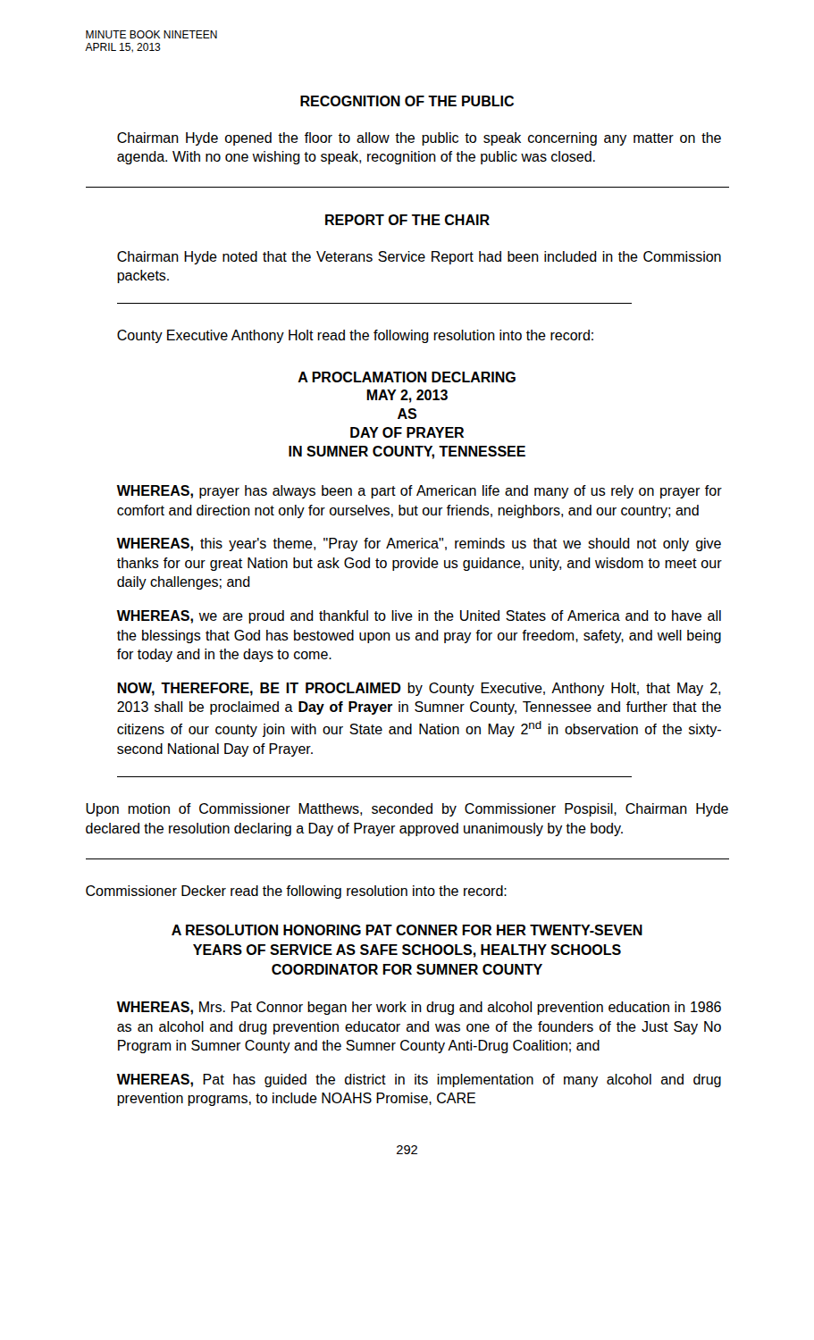MINUTE BOOK NINETEEN
APRIL 15, 2013
RECOGNITION OF THE PUBLIC
Chairman Hyde opened the floor to allow the public to speak concerning any matter on the agenda. With no one wishing to speak, recognition of the public was closed.
REPORT OF THE CHAIR
Chairman Hyde noted that the Veterans Service Report had been included in the Commission packets.
County Executive Anthony Holt read the following resolution into the record:
A PROCLAMATION DECLARING
MAY 2, 2013
AS
DAY OF PRAYER
IN SUMNER COUNTY, TENNESSEE
WHEREAS, prayer has always been a part of American life and many of us rely on prayer for comfort and direction not only for ourselves, but our friends, neighbors, and our country; and
WHEREAS, this year's theme, "Pray for America", reminds us that we should not only give thanks for our great Nation but ask God to provide us guidance, unity, and wisdom to meet our daily challenges; and
WHEREAS, we are proud and thankful to live in the United States of America and to have all the blessings that God has bestowed upon us and pray for our freedom, safety, and well being for today and in the days to come.
NOW, THEREFORE, BE IT PROCLAIMED by County Executive, Anthony Holt, that May 2, 2013 shall be proclaimed a Day of Prayer in Sumner County, Tennessee and further that the citizens of our county join with our State and Nation on May 2nd in observation of the sixty-second National Day of Prayer.
Upon motion of Commissioner Matthews, seconded by Commissioner Pospisil, Chairman Hyde declared the resolution declaring a Day of Prayer approved unanimously by the body.
Commissioner Decker read the following resolution into the record:
A RESOLUTION HONORING PAT CONNER FOR HER TWENTY-SEVEN
YEARS OF SERVICE AS SAFE SCHOOLS, HEALTHY SCHOOLS
COORDINATOR FOR SUMNER COUNTY
WHEREAS, Mrs. Pat Connor began her work in drug and alcohol prevention education in 1986 as an alcohol and drug prevention educator and was one of the founders of the Just Say No Program in Sumner County and the Sumner County Anti-Drug Coalition; and
WHEREAS, Pat has guided the district in its implementation of many alcohol and drug prevention programs, to include NOAHS Promise, CARE
292